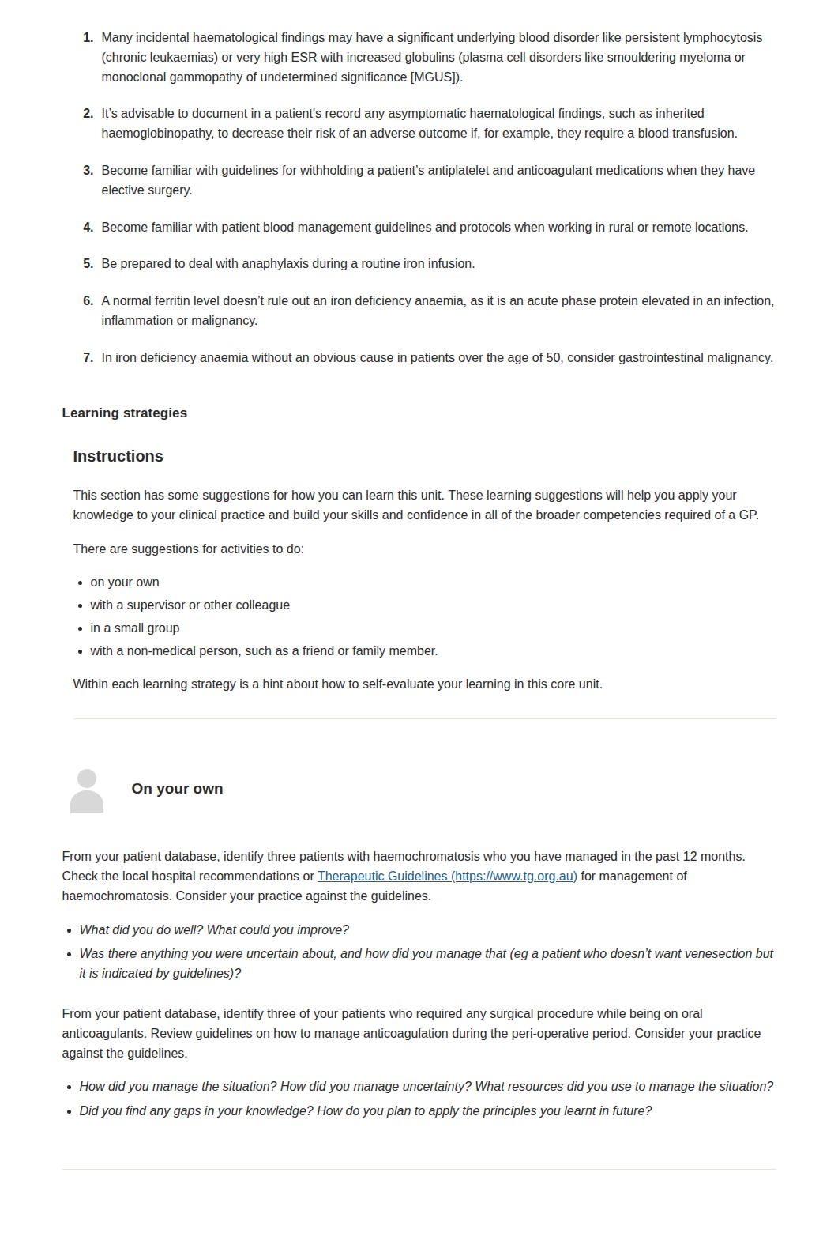Many incidental haematological findings may have a significant underlying blood disorder like persistent lymphocytosis (chronic leukaemias) or very high ESR with increased globulins (plasma cell disorders like smouldering myeloma or monoclonal gammopathy of undetermined significance [MGUS]).
It’s advisable to document in a patient's record any asymptomatic haematological findings, such as inherited haemoglobinopathy, to decrease their risk of an adverse outcome if, for example, they require a blood transfusion.
Become familiar with guidelines for withholding a patient’s antiplatelet and anticoagulant medications when they have elective surgery.
Become familiar with patient blood management guidelines and protocols when working in rural or remote locations.
Be prepared to deal with anaphylaxis during a routine iron infusion.
A normal ferritin level doesn’t rule out an iron deficiency anaemia, as it is an acute phase protein elevated in an infection, inflammation or malignancy.
In iron deficiency anaemia without an obvious cause in patients over the age of 50, consider gastrointestinal malignancy.
Learning strategies
Instructions
This section has some suggestions for how you can learn this unit. These learning suggestions will help you apply your knowledge to your clinical practice and build your skills and confidence in all of the broader competencies required of a GP.
There are suggestions for activities to do:
on your own
with a supervisor or other colleague
in a small group
with a non-medical person, such as a friend or family member.
Within each learning strategy is a hint about how to self-evaluate your learning in this core unit.
On your own
From your patient database, identify three patients with haemochromatosis who you have managed in the past 12 months. Check the local hospital recommendations or Therapeutic Guidelines (https://www.tg.org.au) for management of haemochromatosis. Consider your practice against the guidelines.
What did you do well? What could you improve?
Was there anything you were uncertain about, and how did you manage that (eg a patient who doesn’t want venesection but it is indicated by guidelines)?
From your patient database, identify three of your patients who required any surgical procedure while being on oral anticoagulants. Review guidelines on how to manage anticoagulation during the peri-operative period. Consider your practice against the guidelines.
How did you manage the situation? How did you manage uncertainty? What resources did you use to manage the situation?
Did you find any gaps in your knowledge? How do you plan to apply the principles you learnt in future?